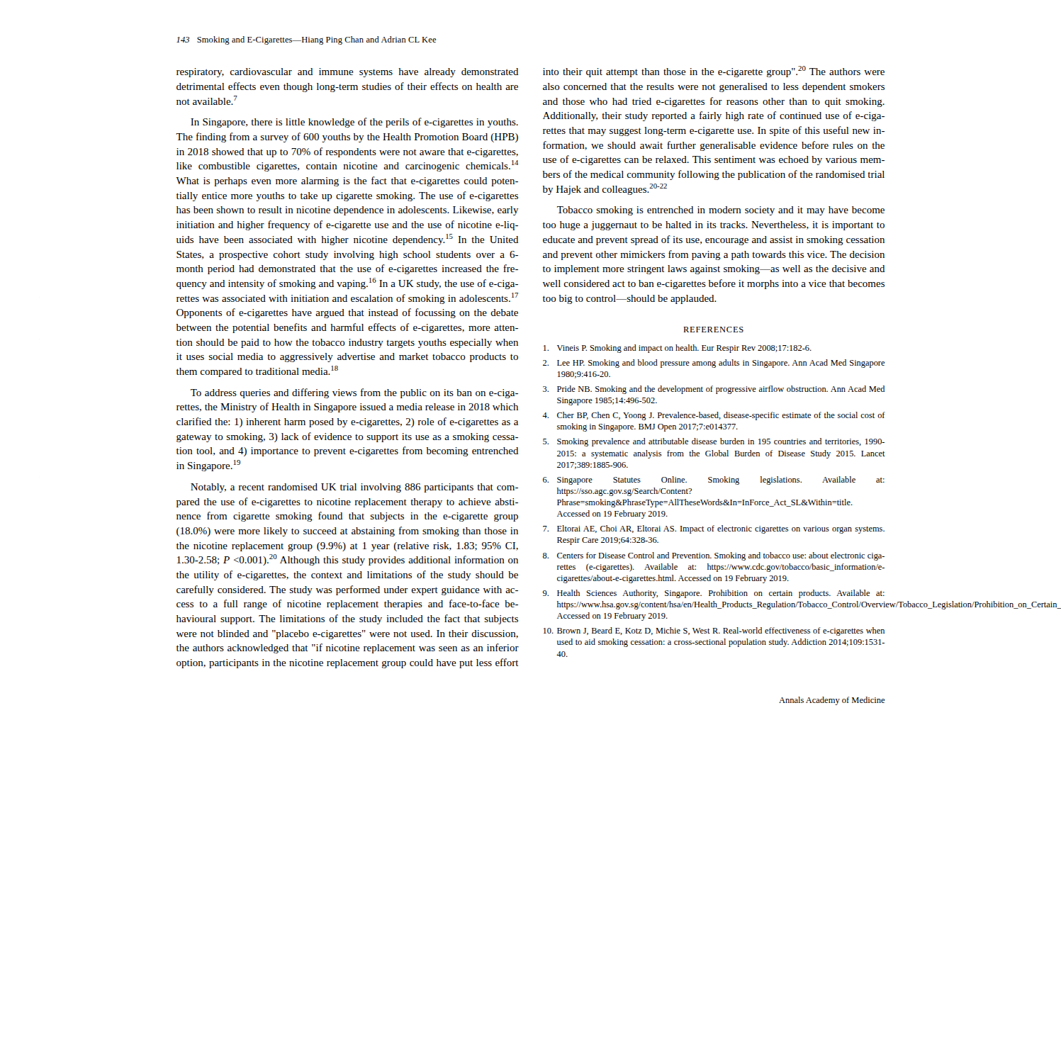143 Smoking and E-Cigarettes—Hiang Ping Chan and Adrian CL Kee
respiratory, cardiovascular and immune systems have already demonstrated detrimental effects even though long-term studies of their effects on health are not available.7
In Singapore, there is little knowledge of the perils of e-cigarettes in youths. The finding from a survey of 600 youths by the Health Promotion Board (HPB) in 2018 showed that up to 70% of respondents were not aware that e-cigarettes, like combustible cigarettes, contain nicotine and carcinogenic chemicals.14 What is perhaps even more alarming is the fact that e-cigarettes could potentially entice more youths to take up cigarette smoking. The use of e-cigarettes has been shown to result in nicotine dependence in adolescents. Likewise, early initiation and higher frequency of e-cigarette use and the use of nicotine e-liquids have been associated with higher nicotine dependency.15 In the United States, a prospective cohort study involving high school students over a 6-month period had demonstrated that the use of e-cigarettes increased the frequency and intensity of smoking and vaping.16 In a UK study, the use of e-cigarettes was associated with initiation and escalation of smoking in adolescents.17 Opponents of e-cigarettes have argued that instead of focussing on the debate between the potential benefits and harmful effects of e-cigarettes, more attention should be paid to how the tobacco industry targets youths especially when it uses social media to aggressively advertise and market tobacco products to them compared to traditional media.18
To address queries and differing views from the public on its ban on e-cigarettes, the Ministry of Health in Singapore issued a media release in 2018 which clarified the: 1) inherent harm posed by e-cigarettes, 2) role of e-cigarettes as a gateway to smoking, 3) lack of evidence to support its use as a smoking cessation tool, and 4) importance to prevent e-cigarettes from becoming entrenched in Singapore.19
Notably, a recent randomised UK trial involving 886 participants that compared the use of e-cigarettes to nicotine replacement therapy to achieve abstinence from cigarette smoking found that subjects in the e-cigarette group (18.0%) were more likely to succeed at abstaining from smoking than those in the nicotine replacement group (9.9%) at 1 year (relative risk, 1.83; 95% CI, 1.30-2.58; P <0.001).20 Although this study provides additional information on the utility of e-cigarettes, the context and limitations of the study should be carefully considered. The study was performed under expert guidance with access to a full range of nicotine replacement therapies and face-to-face behavioural support. The limitations of the study included the fact that subjects were not blinded and "placebo e-cigarettes" were not used. In their discussion, the authors acknowledged that "if nicotine replacement was seen as an inferior option, participants in the nicotine replacement group could have put less effort into their quit attempt than those in the e-cigarette group".20 The authors were also concerned that the results were not generalised to less dependent smokers and those who had tried e-cigarettes for reasons other than to quit smoking. Additionally, their study reported a fairly high rate of continued use of e-cigarettes that may suggest long-term e-cigarette use. In spite of this useful new information, we should await further generalisable evidence before rules on the use of e-cigarettes can be relaxed. This sentiment was echoed by various members of the medical community following the publication of the randomised trial by Hajek and colleagues.20-22
Tobacco smoking is entrenched in modern society and it may have become too huge a juggernaut to be halted in its tracks. Nevertheless, it is important to educate and prevent spread of its use, encourage and assist in smoking cessation and prevent other mimickers from paving a path towards this vice. The decision to implement more stringent laws against smoking—as well as the decisive and well considered act to ban e-cigarettes before it morphs into a vice that becomes too big to control—should be applauded.
References
Vineis P. Smoking and impact on health. Eur Respir Rev 2008;17:182-6.
Lee HP. Smoking and blood pressure among adults in Singapore. Ann Acad Med Singapore 1980;9:416-20.
Pride NB. Smoking and the development of progressive airflow obstruction. Ann Acad Med Singapore 1985;14:496-502.
Cher BP, Chen C, Yoong J. Prevalence-based, disease-specific estimate of the social cost of smoking in Singapore. BMJ Open 2017;7:e014377.
Smoking prevalence and attributable disease burden in 195 countries and territories, 1990-2015: a systematic analysis from the Global Burden of Disease Study 2015. Lancet 2017;389:1885-906.
Singapore Statutes Online. Smoking legislations. Available at: https://sso.agc.gov.sg/Search/Content?Phrase=smoking&PhraseType=AllTheseWords&In=InForce_Act_SL&Within=title. Accessed on 19 February 2019.
Eltorai AE, Choi AR, Eltorai AS. Impact of electronic cigarettes on various organ systems. Respir Care 2019;64:328-36.
Centers for Disease Control and Prevention. Smoking and tobacco use: about electronic cigarettes (e-cigarettes). Available at: https://www.cdc.gov/tobacco/basic_information/e-cigarettes/about-e-cigarettes.html. Accessed on 19 February 2019.
Health Sciences Authority, Singapore. Prohibition on certain products. Available at: https://www.hsa.gov.sg/content/hsa/en/Health_Products_Regulation/Tobacco_Control/Overview/Tobacco_Legislation/Prohibition_on_Certain_Products.html. Accessed on 19 February 2019.
Brown J, Beard E, Kotz D, Michie S, West R. Real-world effectiveness of e-cigarettes when used to aid smoking cessation: a cross-sectional population study. Addiction 2014;109:1531-40.
Annals Academy of Medicine